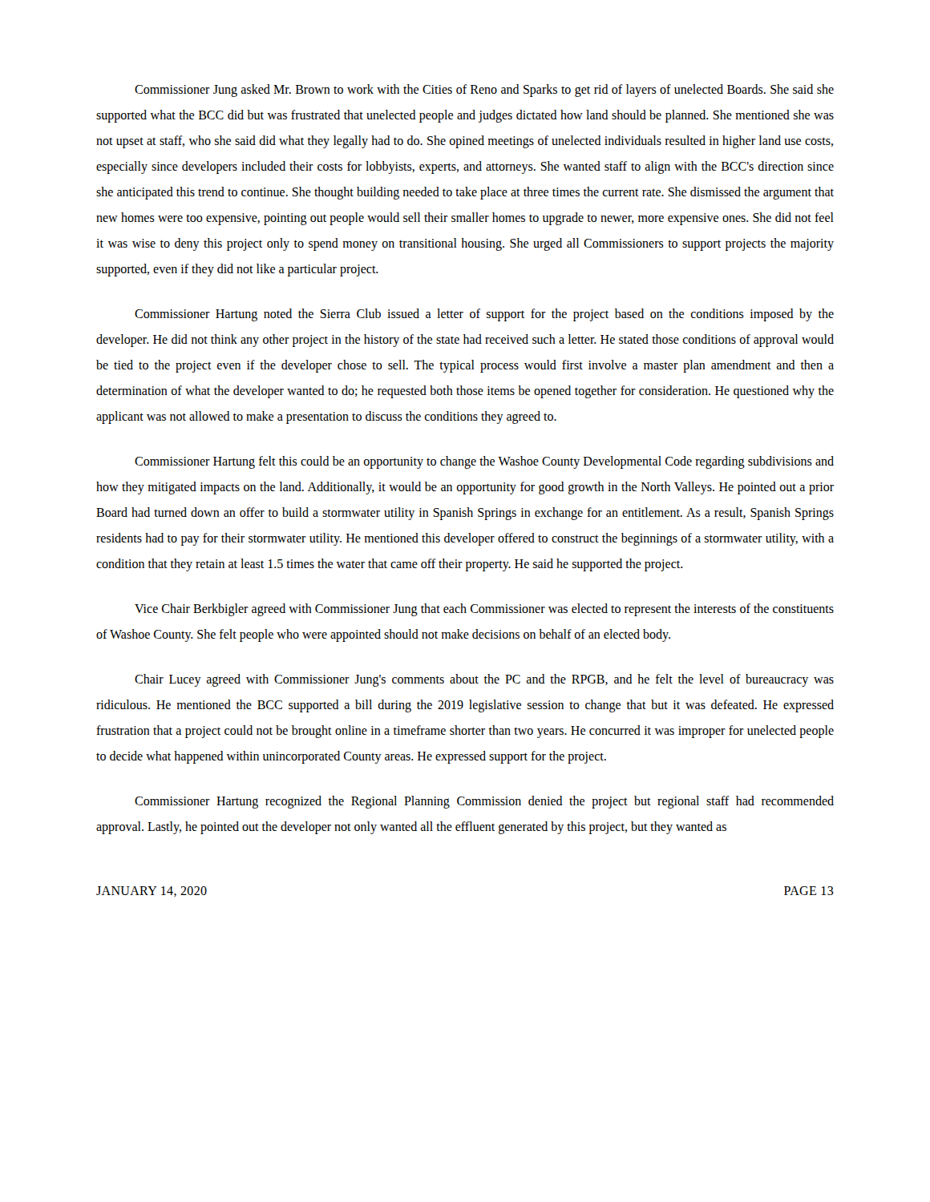Commissioner Jung asked Mr. Brown to work with the Cities of Reno and Sparks to get rid of layers of unelected Boards. She said she supported what the BCC did but was frustrated that unelected people and judges dictated how land should be planned. She mentioned she was not upset at staff, who she said did what they legally had to do. She opined meetings of unelected individuals resulted in higher land use costs, especially since developers included their costs for lobbyists, experts, and attorneys. She wanted staff to align with the BCC's direction since she anticipated this trend to continue. She thought building needed to take place at three times the current rate. She dismissed the argument that new homes were too expensive, pointing out people would sell their smaller homes to upgrade to newer, more expensive ones. She did not feel it was wise to deny this project only to spend money on transitional housing. She urged all Commissioners to support projects the majority supported, even if they did not like a particular project.
Commissioner Hartung noted the Sierra Club issued a letter of support for the project based on the conditions imposed by the developer. He did not think any other project in the history of the state had received such a letter. He stated those conditions of approval would be tied to the project even if the developer chose to sell. The typical process would first involve a master plan amendment and then a determination of what the developer wanted to do; he requested both those items be opened together for consideration. He questioned why the applicant was not allowed to make a presentation to discuss the conditions they agreed to.
Commissioner Hartung felt this could be an opportunity to change the Washoe County Developmental Code regarding subdivisions and how they mitigated impacts on the land. Additionally, it would be an opportunity for good growth in the North Valleys. He pointed out a prior Board had turned down an offer to build a stormwater utility in Spanish Springs in exchange for an entitlement. As a result, Spanish Springs residents had to pay for their stormwater utility. He mentioned this developer offered to construct the beginnings of a stormwater utility, with a condition that they retain at least 1.5 times the water that came off their property. He said he supported the project.
Vice Chair Berkbigler agreed with Commissioner Jung that each Commissioner was elected to represent the interests of the constituents of Washoe County. She felt people who were appointed should not make decisions on behalf of an elected body.
Chair Lucey agreed with Commissioner Jung's comments about the PC and the RPGB, and he felt the level of bureaucracy was ridiculous. He mentioned the BCC supported a bill during the 2019 legislative session to change that but it was defeated. He expressed frustration that a project could not be brought online in a timeframe shorter than two years. He concurred it was improper for unelected people to decide what happened within unincorporated County areas. He expressed support for the project.
Commissioner Hartung recognized the Regional Planning Commission denied the project but regional staff had recommended approval. Lastly, he pointed out the developer not only wanted all the effluent generated by this project, but they wanted as
JANUARY 14, 2020 PAGE 13